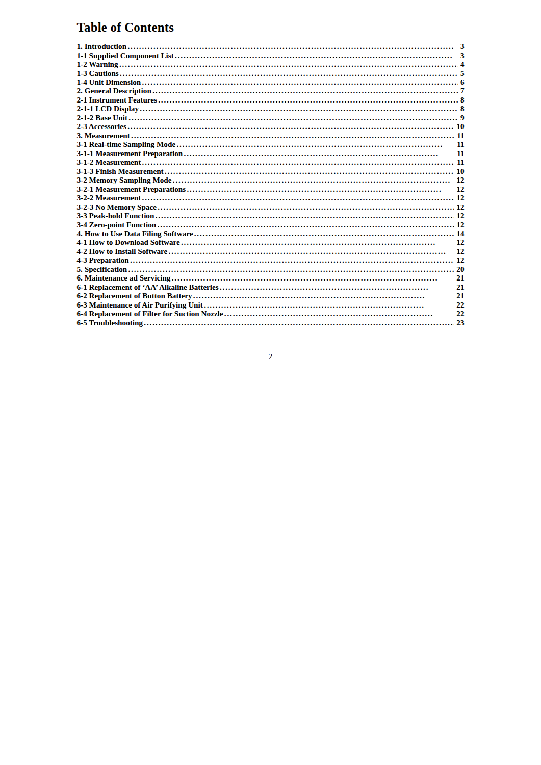Table of Contents
1. Introduction .................................................................................................................. 3
1-1 Supplied Component List ................................................................................................. 3
1-2 Warning ............................................................................................................................. 4
1-3 Cautions ............................................................................................................................. 5
1-4 Unit Dimension ................................................................................................................. 6
2. General Description ............................................................................................................. 7
2-1 Instrument Features ......................................................................................................... 8
2-1-1 LCD Display ..................................................................................................................... 8
2-1-2 Base Unit ......................................................................................................................... 9
2-3 Accessories ....................................................................................................................... 10
3. Measurement ............................................................................................................................. 11
3-1 Real-time Sampling Mode ............................................................................................. 11
3-1-1 Measurement Preparation ......................................................................................... 11
3-1-2 Measurement ................................................................................................................. 11
3-1-3 Finish Measurement ..................................................................................................... 10
3-2 Memory Sampling Mode ................................................................................................. 12
3-2-1 Measurement Preparations ......................................................................................... 12
3-2-2 Measurement ................................................................................................................. 12
3-2-3 No Memory Space ......................................................................................................... 12
3-3 Peak-hold Function ......................................................................................................... 12
3-4 Zero-point Function ......................................................................................................... 12
4. How to Use Data Filing Software ............................................................................................. 14
4-1 How to Download Software ......................................................................................... 12
4-2 How to Install Software ................................................................................................. 12
4-3 Preparation ......................................................................................................................... 12
5. Specification ............................................................................................................................. 20
6. Maintenance ad Servicing ............................................................................................. 21
6-1 Replacement of ‘AA’ Alkaline Batteries ......................................................................... 21
6-2 Replacement of Button Battery ................................................................................. 21
6-3 Maintenance of Air Purifying Unit ............................................................................. 22
6-4 Replacement of Filter for Suction Nozzle ......................................................................... 22
6-5 Troubleshooting ................................................................................................................. 23
2